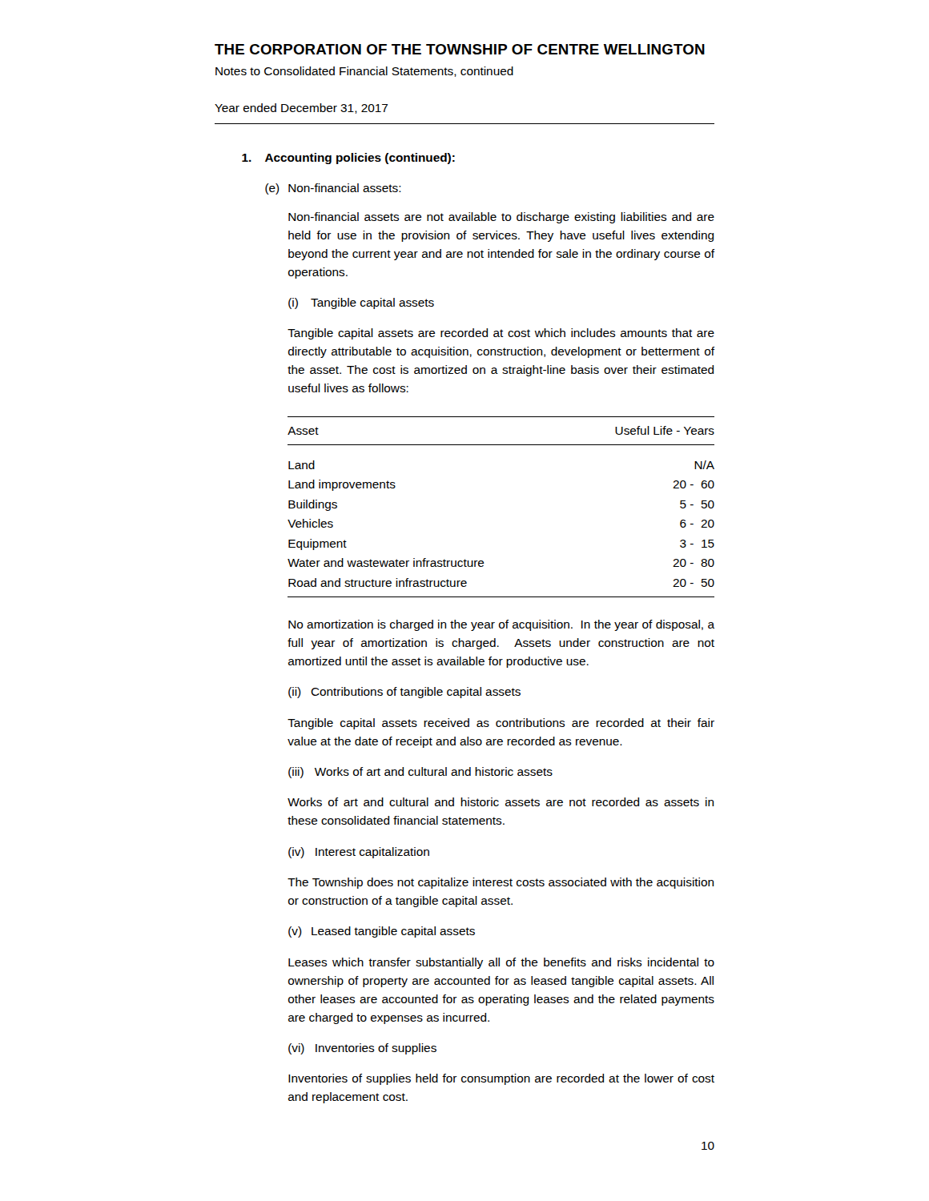THE CORPORATION OF THE TOWNSHIP OF CENTRE WELLINGTON
Notes to Consolidated Financial Statements, continued
Year ended December 31, 2017
1. Accounting policies (continued):
(e) Non-financial assets:
Non-financial assets are not available to discharge existing liabilities and are held for use in the provision of services. They have useful lives extending beyond the current year and are not intended for sale in the ordinary course of operations.
(i) Tangible capital assets
Tangible capital assets are recorded at cost which includes amounts that are directly attributable to acquisition, construction, development or betterment of the asset. The cost is amortized on a straight-line basis over their estimated useful lives as follows:
| Asset | Useful Life - Years |
| --- | --- |
| Land | N/A |
| Land improvements | 20 - 60 |
| Buildings | 5 - 50 |
| Vehicles | 6 - 20 |
| Equipment | 3 - 15 |
| Water and wastewater infrastructure | 20 - 80 |
| Road and structure infrastructure | 20 - 50 |
No amortization is charged in the year of acquisition. In the year of disposal, a full year of amortization is charged. Assets under construction are not amortized until the asset is available for productive use.
(ii) Contributions of tangible capital assets
Tangible capital assets received as contributions are recorded at their fair value at the date of receipt and also are recorded as revenue.
(iii) Works of art and cultural and historic assets
Works of art and cultural and historic assets are not recorded as assets in these consolidated financial statements.
(iv) Interest capitalization
The Township does not capitalize interest costs associated with the acquisition or construction of a tangible capital asset.
(v) Leased tangible capital assets
Leases which transfer substantially all of the benefits and risks incidental to ownership of property are accounted for as leased tangible capital assets. All other leases are accounted for as operating leases and the related payments are charged to expenses as incurred.
(vi) Inventories of supplies
Inventories of supplies held for consumption are recorded at the lower of cost and replacement cost.
10